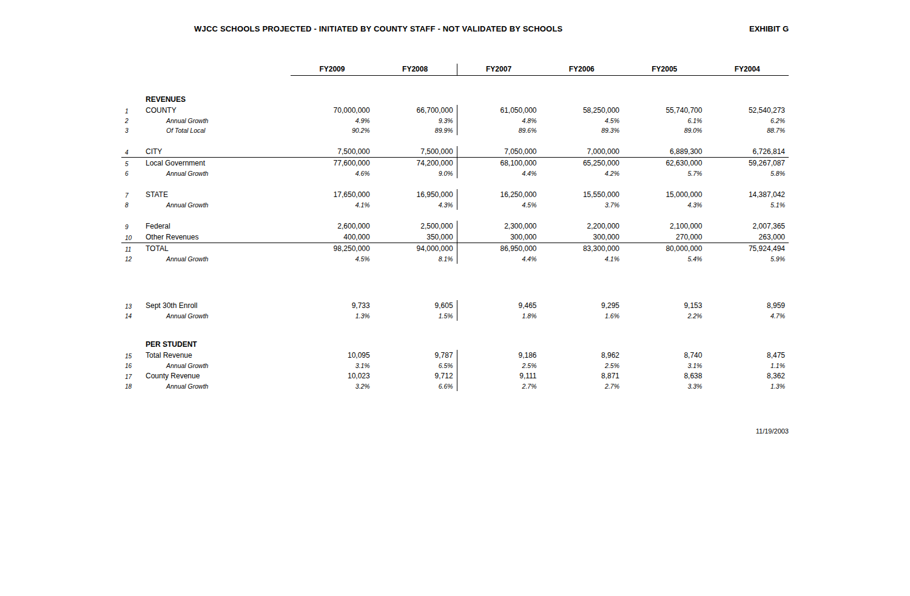WJCC SCHOOLS PROJECTED - INITIATED BY COUNTY STAFF - NOT VALIDATED BY SCHOOLS
EXHIBIT G
| | | FY2009 | FY2008 | FY2007 | FY2006 | FY2005 | FY2004 |
| --- | --- | --- | --- | --- | --- | --- | --- |
| | REVENUES | |
| 1 | COUNTY | 70,000,000 | 66,700,000 | 61,050,000 | 58,250,000 | 55,740,700 | 52,540,273 |
| 2 | Annual Growth | 4.9% | 9.3% | 4.8% | 4.5% | 6.1% | 6.2% |
| 3 | Of Total Local | 90.2% | 89.9% | 89.6% | 89.3% | 89.0% | 88.7% |
| 4 | CITY | 7,500,000 | 7,500,000 | 7,050,000 | 7,000,000 | 6,889,300 | 6,726,814 |
| 5 | Local Government | 77,600,000 | 74,200,000 | 68,100,000 | 65,250,000 | 62,630,000 | 59,267,087 |
| 6 | Annual Growth | 4.6% | 9.0% | 4.4% | 4.2% | 5.7% | 5.8% |
| 7 | STATE | 17,650,000 | 16,950,000 | 16,250,000 | 15,550,000 | 15,000,000 | 14,387,042 |
| 8 | Annual Growth | 4.1% | 4.3% | 4.5% | 3.7% | 4.3% | 5.1% |
| 9 | Federal | 2,600,000 | 2,500,000 | 2,300,000 | 2,200,000 | 2,100,000 | 2,007,365 |
| 10 | Other Revenues | 400,000 | 350,000 | 300,000 | 300,000 | 270,000 | 263,000 |
| 11 | TOTAL | 98,250,000 | 94,000,000 | 86,950,000 | 83,300,000 | 80,000,000 | 75,924,494 |
| 12 | Annual Growth | 4.5% | 8.1% | 4.4% | 4.1% | 5.4% | 5.9% |
| 13 | Sept 30th Enroll | 9,733 | 9,605 | 9,465 | 9,295 | 9,153 | 8,959 |
| 14 | Annual Growth | 1.3% | 1.5% | 1.8% | 1.6% | 2.2% | 4.7% |
| | PER STUDENT | |
| 15 | Total Revenue | 10,095 | 9,787 | 9,186 | 8,962 | 8,740 | 8,475 |
| 16 | Annual Growth | 3.1% | 6.5% | 2.5% | 2.5% | 3.1% | 1.1% |
| 17 | County Revenue | 10,023 | 9,712 | 9,111 | 8,871 | 8,638 | 8,362 |
| 18 | Annual Growth | 3.2% | 6.6% | 2.7% | 2.7% | 3.3% | 1.3% |
11/19/2003